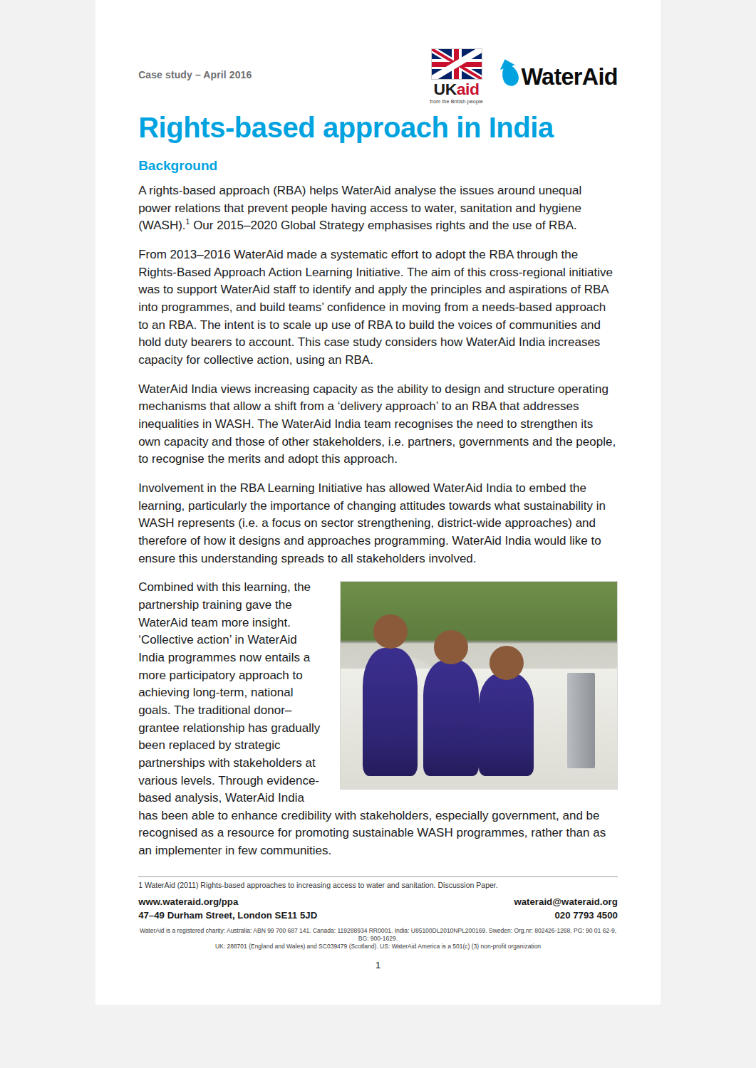Case study – April 2016
UKaid
from the British people
WaterAid
Rights-based approach in India
Background
A rights-based approach (RBA) helps WaterAid analyse the issues around unequal power relations that prevent people having access to water, sanitation and hygiene (WASH).1 Our 2015–2020 Global Strategy emphasises rights and the use of RBA.
From 2013–2016 WaterAid made a systematic effort to adopt the RBA through the Rights-Based Approach Action Learning Initiative. The aim of this cross-regional initiative was to support WaterAid staff to identify and apply the principles and aspirations of RBA into programmes, and build teams’ confidence in moving from a needs-based approach to an RBA. The intent is to scale up use of RBA to build the voices of communities and hold duty bearers to account. This case study considers how WaterAid India increases capacity for collective action, using an RBA.
WaterAid India views increasing capacity as the ability to design and structure operating mechanisms that allow a shift from a ‘delivery approach’ to an RBA that addresses inequalities in WASH. The WaterAid India team recognises the need to strengthen its own capacity and those of other stakeholders, i.e. partners, governments and the people, to recognise the merits and adopt this approach.
Involvement in the RBA Learning Initiative has allowed WaterAid India to embed the learning, particularly the importance of changing attitudes towards what sustainability in WASH represents (i.e. a focus on sector strengthening, district-wide approaches) and therefore of how it designs and approaches programming. WaterAid India would like to ensure this understanding spreads to all stakeholders involved.
Combined with this learning, the partnership training gave the WaterAid team more insight. ‘Collective action’ in WaterAid India programmes now entails a more participatory approach to achieving long-term, national goals. The traditional donor–grantee relationship has gradually been replaced by strategic partnerships with stakeholders at various levels. Through evidence-based analysis, WaterAid India has been able to enhance credibility with stakeholders, especially government, and be recognised as a resource for promoting sustainable WASH programmes, rather than as an implementer in few communities.
1 WaterAid (2011) Rights-based approaches to increasing access to water and sanitation. Discussion Paper.
www.wateraid.org/ppa wateraid@wateraid.org
47–49 Durham Street, London SE11 5JD 020 7793 4500
WaterAid is a registered charity: Australia: ABN 99 700 687 141. Canada: 119288934 RR0001. India: U85100DL2010NPL200169. Sweden: Org.nr: 802426-1268, PG: 90 01 62-9, BG: 900-1629.
UK: 288701 (England and Wales) and SC039479 (Scotland). US: WaterAid America is a 501(c) (3) non-profit organization
1